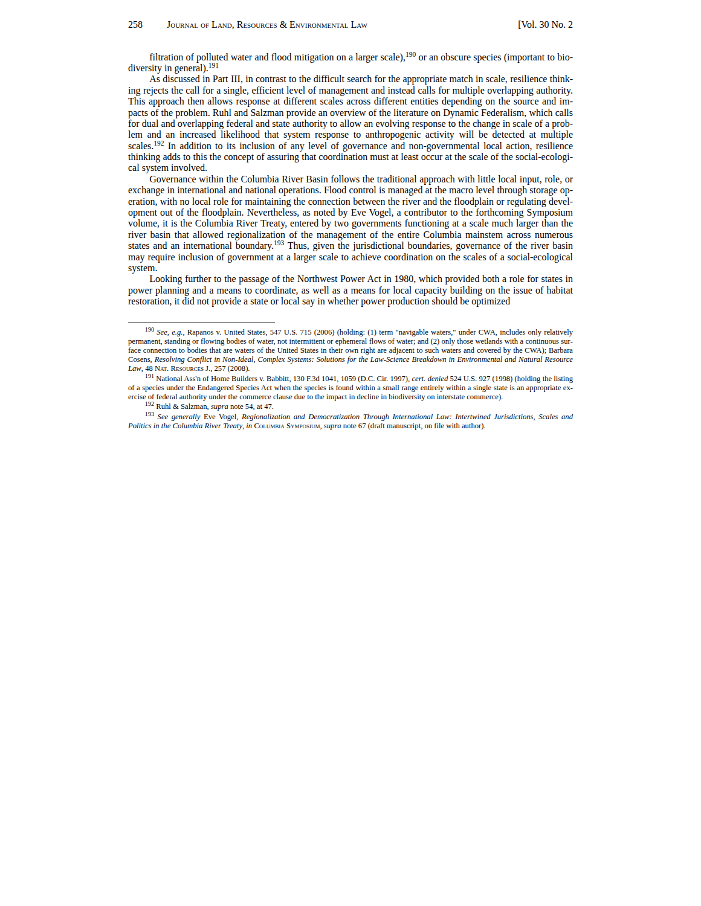258 Journal of Land, Resources & Environmental Law [Vol. 30 No. 2
filtration of polluted water and flood mitigation on a larger scale),190 or an obscure species (important to biodiversity in general).191
As discussed in Part III, in contrast to the difficult search for the appropriate match in scale, resilience thinking rejects the call for a single, efficient level of management and instead calls for multiple overlapping authority. This approach then allows response at different scales across different entities depending on the source and impacts of the problem. Ruhl and Salzman provide an overview of the literature on Dynamic Federalism, which calls for dual and overlapping federal and state authority to allow an evolving response to the change in scale of a problem and an increased likelihood that system response to anthropogenic activity will be detected at multiple scales.192 In addition to its inclusion of any level of governance and non-governmental local action, resilience thinking adds to this the concept of assuring that coordination must at least occur at the scale of the social-ecological system involved.
Governance within the Columbia River Basin follows the traditional approach with little local input, role, or exchange in international and national operations. Flood control is managed at the macro level through storage operation, with no local role for maintaining the connection between the river and the floodplain or regulating development out of the floodplain. Nevertheless, as noted by Eve Vogel, a contributor to the forthcoming Symposium volume, it is the Columbia River Treaty, entered by two governments functioning at a scale much larger than the river basin that allowed regionalization of the management of the entire Columbia mainstem across numerous states and an international boundary.193 Thus, given the jurisdictional boundaries, governance of the river basin may require inclusion of government at a larger scale to achieve coordination on the scales of a social-ecological system.
Looking further to the passage of the Northwest Power Act in 1980, which provided both a role for states in power planning and a means to coordinate, as well as a means for local capacity building on the issue of habitat restoration, it did not provide a state or local say in whether power production should be optimized
190 See, e.g., Rapanos v. United States, 547 U.S. 715 (2006) (holding: (1) term "navigable waters," under CWA, includes only relatively permanent, standing or flowing bodies of water, not intermittent or ephemeral flows of water; and (2) only those wetlands with a continuous surface connection to bodies that are waters of the United States in their own right are adjacent to such waters and covered by the CWA); Barbara Cosens, Resolving Conflict in Non-Ideal, Complex Systems: Solutions for the Law-Science Breakdown in Environmental and Natural Resource Law, 48 Nat. Resources J., 257 (2008).
191 National Ass'n of Home Builders v. Babbitt, 130 F.3d 1041, 1059 (D.C. Cir. 1997), cert. denied 524 U.S. 927 (1998) (holding the listing of a species under the Endangered Species Act when the species is found within a small range entirely within a single state is an appropriate exercise of federal authority under the commerce clause due to the impact in decline in biodiversity on interstate commerce).
192 Ruhl & Salzman, supra note 54, at 47.
193 See generally Eve Vogel, Regionalization and Democratization Through International Law: Intertwined Jurisdictions, Scales and Politics in the Columbia River Treaty, in Columbia Symposium, supra note 67 (draft manuscript, on file with author).